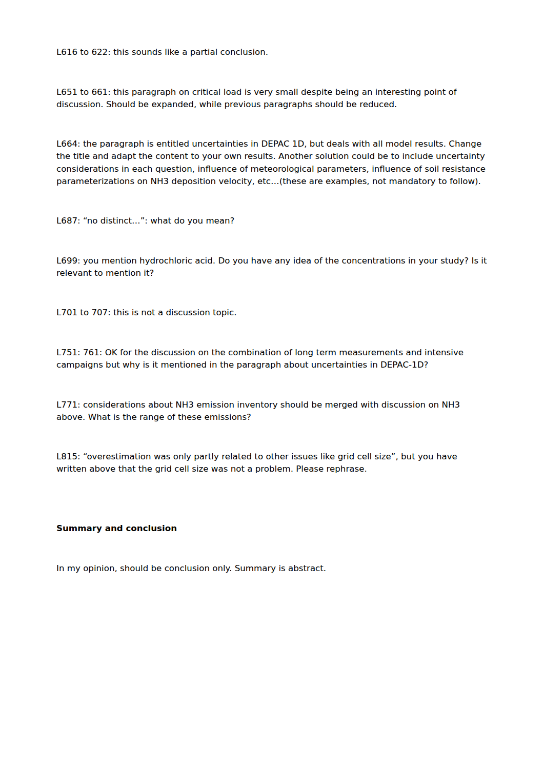L616 to 622: this sounds like a partial conclusion.
L651 to 661: this paragraph on critical load is very small despite being an interesting point of discussion. Should be expanded, while previous paragraphs should be reduced.
L664: the paragraph is entitled uncertainties in DEPAC 1D, but deals with all model results. Change the title and adapt the content to your own results. Another solution could be to include uncertainty considerations in each question, influence of meteorological parameters, influence of soil resistance parameterizations on NH3 deposition velocity, etc…(these are examples, not mandatory to follow).
L687: “no distinct…”: what do you mean?
L699: you mention hydrochloric acid. Do you have any idea of the concentrations in your study? Is it relevant to mention it?
L701 to 707: this is not a discussion topic.
L751: 761: OK for the discussion on the combination of long term measurements and intensive campaigns but why is it mentioned in the paragraph about uncertainties in DEPAC-1D?
L771: considerations about NH3 emission inventory should be merged with discussion on NH3 above. What is the range of these emissions?
L815: “overestimation was only partly related to other issues like grid cell size”, but you have written above that the grid cell size was not a problem. Please rephrase.
Summary and conclusion
In my opinion, should be conclusion only. Summary is abstract.